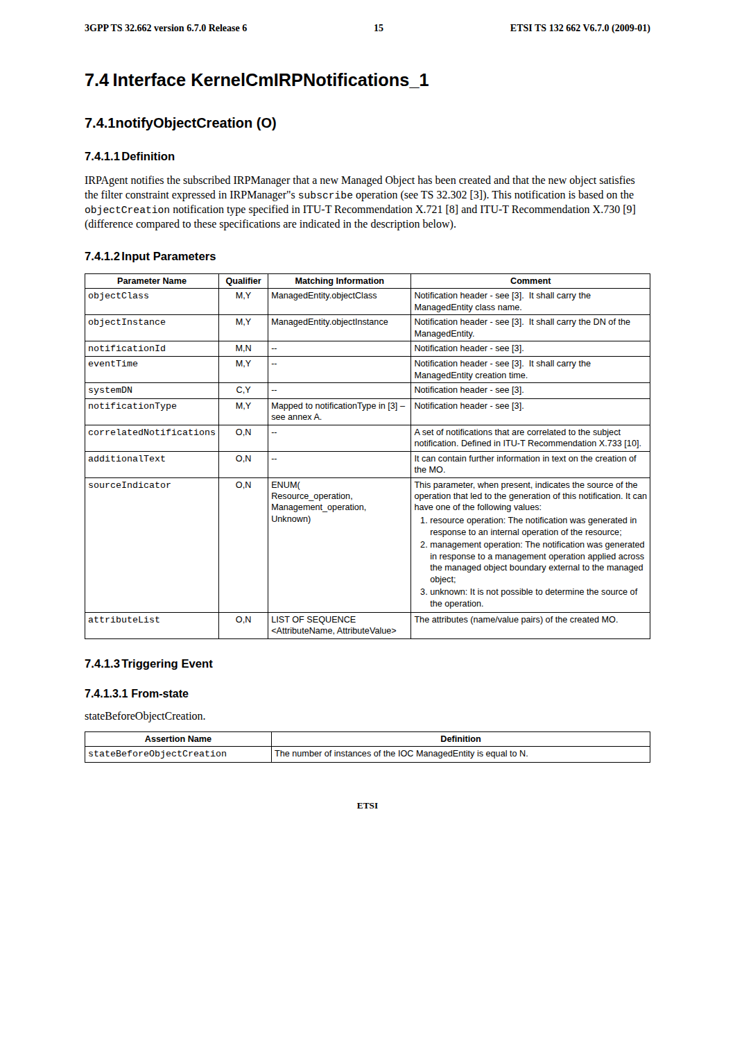3GPP TS 32.662 version 6.7.0 Release 6 15 ETSI TS 132 662 V6.7.0 (2009-01)
7.4 Interface KernelCmIRPNotifications_1
7.4.1notifyObjectCreation (O)
7.4.1.1 Definition
IRPAgent notifies the subscribed IRPManager that a new Managed Object has been created and that the new object satisfies the filter constraint expressed in IRPManager"s subscribe operation (see TS 32.302 [3]). This notification is based on the objectCreation notification type specified in ITU-T Recommendation X.721 [8] and ITU-T Recommendation X.730 [9] (difference compared to these specifications are indicated in the description below).
7.4.1.2 Input Parameters
| Parameter Name | Qualifier | Matching Information | Comment |
| --- | --- | --- | --- |
| objectClass | M,Y | ManagedEntity.objectClass | Notification header - see [3]. It shall carry the ManagedEntity class name. |
| objectInstance | M,Y | ManagedEntity.objectInstance | Notification header - see [3]. It shall carry the DN of the ManagedEntity. |
| notificationId | M,N | -- | Notification header - see [3]. |
| eventTime | M,Y | -- | Notification header - see [3]. It shall carry the ManagedEntity creation time. |
| systemDN | C,Y | -- | Notification header - see [3]. |
| notificationType | M,Y | Mapped to notificationType in [3] – see annex A. | Notification header - see [3]. |
| correlatedNotifications | O,N | -- | A set of notifications that are correlated to the subject notification. Defined in ITU-T Recommendation X.733 [10]. |
| additionalText | O,N | -- | It can contain further information in text on the creation of the MO. |
| sourceIndicator | O,N | ENUM( Resource_operation, Management_operation, Unknown) | This parameter, when present, indicates the source of the operation that led to the generation of this notification. It can have one of the following values: resource operation: The notification was generated in response to an internal operation of the resource; management operation: The notification was generated in response to a management operation applied across the managed object boundary external to the managed object; unknown: It is not possible to determine the source of the operation. |
| attributeList | O,N | LIST OF SEQUENCE <AttributeName, AttributeValue> | The attributes (name/value pairs) of the created MO. |
7.4.1.3 Triggering Event
7.4.1.3.1 From-state
stateBeforeObjectCreation.
| Assertion Name | Definition |
| --- | --- |
| stateBeforeObjectCreation | The number of instances of the IOC ManagedEntity is equal to N. |
ETSI